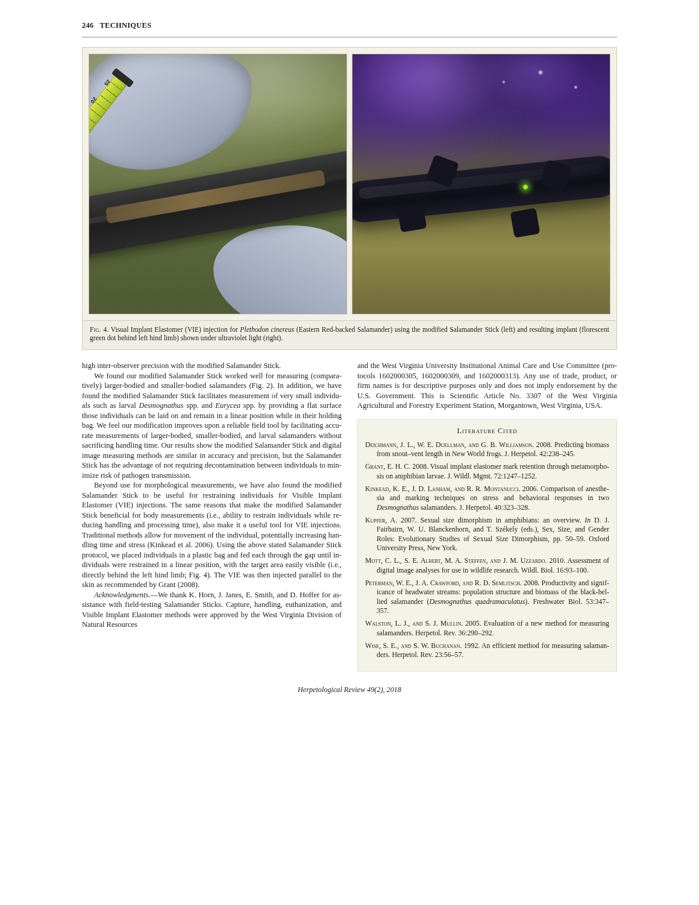246 TECHNIQUES
25 20 15 10 05
Fig. 4. Visual Implant Elastomer (VIE) injection for Plethodon cinereus (Eastern Red-backed Salamander) using the modified Salamander Stick (left) and resulting implant (florescent green dot behind left hind limb) shown under ultraviolet light (right).
high inter-observer precision with the modified Salamander Stick.
We found our modified Salamander Stick worked well for measuring (comparatively) larger-bodied and smaller-bodied salamanders (Fig. 2). In addition, we have found the modified Salamander Stick facilitates measurement of very small individuals such as larval Desmognathus spp. and Eurycea spp. by providing a flat surface those individuals can be laid on and remain in a linear position while in their holding bag. We feel our modification improves upon a reliable field tool by facilitating accurate measurements of larger-bodied, smaller-bodied, and larval salamanders without sacrificing handling time. Our results show the modified Salamander Stick and digital image measuring methods are similar in accuracy and precision, but the Salamander Stick has the advantage of not requiring decontamination between individuals to minimize risk of pathogen transmission.
Beyond use for morphological measurements, we have also found the modified Salamander Stick to be useful for restraining individuals for Visible Implant Elastomer (VIE) injections. The same reasons that make the modified Salamander Stick beneficial for body measurements (i.e., ability to restrain individuals while reducing handling and processing time), also make it a useful tool for VIE injections. Traditional methods allow for movement of the individual, potentially increasing handling time and stress (Kinkead et al. 2006). Using the above stated Salamander Stick protocol, we placed individuals in a plastic bag and fed each through the gap until individuals were restrained in a linear position, with the target area easily visible (i.e., directly behind the left hind limb; Fig. 4). The VIE was then injected parallel to the skin as recommended by Grant (2008).
Acknowledgments.—We thank K. Horn, J. Janes, E. Smith, and D. Hoffer for assistance with field-testing Salamander Sticks. Capture, handling, euthanization, and Visible Implant Elastomer methods were approved by the West Virginia Division of Natural Resources
and the West Virginia University Institutional Animal Care and Use Committee (protocols 1602000305, 1602000309, and 1602000313). Any use of trade, product, or firm names is for descriptive purposes only and does not imply endorsement by the U.S. Government. This is Scientific Article No. 3307 of the West Virginia Agricultural and Forestry Experiment Station, Morgantown, West Virginia, USA.
Literature Cited
Deichmann, J. L., W. E. Duellman, and G. B. Williamson. 2008. Predicting biomass from snout–vent length in New World frogs. J. Herpetol. 42:238–245.
Grant, E. H. C. 2008. Visual implant elastomer mark retention through metamorphosis on amphibian larvae. J. Wildl. Mgmt. 72:1247–1252.
Kinkead, K. E., J. D. Lanham, and R. R. Montanucci. 2006. Comparison of anesthesia and marking techniques on stress and behavioral responses in two Desmognathus salamanders. J. Herpetol. 40:323–328.
Kupfer, A. 2007. Sexual size dimorphism in amphibians: an overview. In D. J. Fairbairn, W. U. Blanckenhorn, and T. Székely (eds.), Sex, Size, and Gender Roles: Evolutionary Studies of Sexual Size Dimorphism, pp. 50–59. Oxford University Press, New York.
Mott, C. L., S. E. Albert, M. A. Steffen, and J. M. Uzzardo. 2010. Assessment of digital image analyses for use in wildlife research. Wildl. Biol. 16:93–100.
Peterman, W. E., J. A. Crawford, and R. D. Semlitsch. 2008. Productivity and significance of headwater streams: population structure and biomass of the black-bellied salamander (Desmognathus quadramaculatus). Freshwater Biol. 53:347–357.
Walston, L. J., and S. J. Mullin. 2005. Evaluation of a new method for measuring salamanders. Herpetol. Rev. 36:290–292.
Wise, S. E., and S. W. Buchanan. 1992. An efficient method for measuring salamanders. Herpetol. Rev. 23:56–57.
Herpetological Review 49(2), 2018